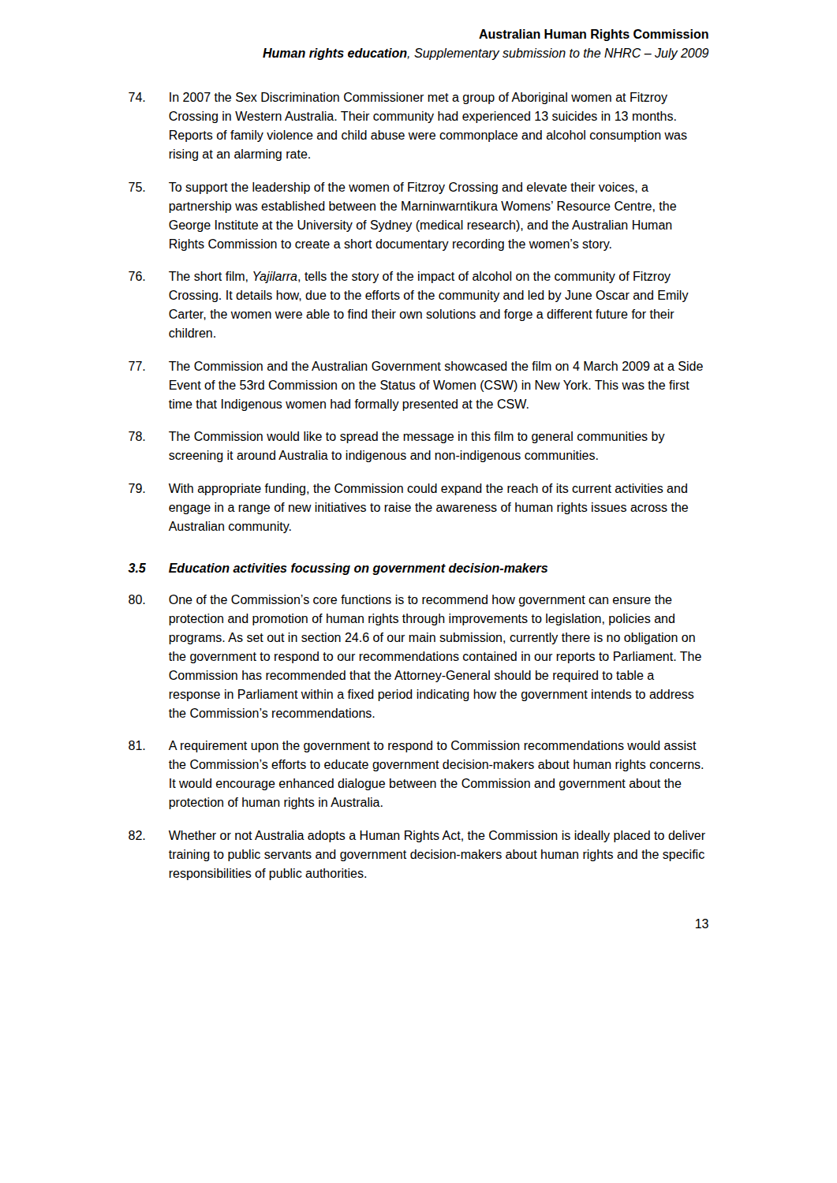Australian Human Rights Commission
Human rights education, Supplementary submission to the NHRC – July 2009
74. In 2007 the Sex Discrimination Commissioner met a group of Aboriginal women at Fitzroy Crossing in Western Australia. Their community had experienced 13 suicides in 13 months. Reports of family violence and child abuse were commonplace and alcohol consumption was rising at an alarming rate.
75. To support the leadership of the women of Fitzroy Crossing and elevate their voices, a partnership was established between the Marninwarntikura Womens’ Resource Centre, the George Institute at the University of Sydney (medical research), and the Australian Human Rights Commission to create a short documentary recording the women’s story.
76. The short film, Yajilarra, tells the story of the impact of alcohol on the community of Fitzroy Crossing. It details how, due to the efforts of the community and led by June Oscar and Emily Carter, the women were able to find their own solutions and forge a different future for their children.
77. The Commission and the Australian Government showcased the film on 4 March 2009 at a Side Event of the 53rd Commission on the Status of Women (CSW) in New York. This was the first time that Indigenous women had formally presented at the CSW.
78. The Commission would like to spread the message in this film to general communities by screening it around Australia to indigenous and non-indigenous communities.
79. With appropriate funding, the Commission could expand the reach of its current activities and engage in a range of new initiatives to raise the awareness of human rights issues across the Australian community.
3.5 Education activities focussing on government decision-makers
80. One of the Commission’s core functions is to recommend how government can ensure the protection and promotion of human rights through improvements to legislation, policies and programs. As set out in section 24.6 of our main submission, currently there is no obligation on the government to respond to our recommendations contained in our reports to Parliament. The Commission has recommended that the Attorney-General should be required to table a response in Parliament within a fixed period indicating how the government intends to address the Commission’s recommendations.
81. A requirement upon the government to respond to Commission recommendations would assist the Commission’s efforts to educate government decision-makers about human rights concerns. It would encourage enhanced dialogue between the Commission and government about the protection of human rights in Australia.
82. Whether or not Australia adopts a Human Rights Act, the Commission is ideally placed to deliver training to public servants and government decision-makers about human rights and the specific responsibilities of public authorities.
13